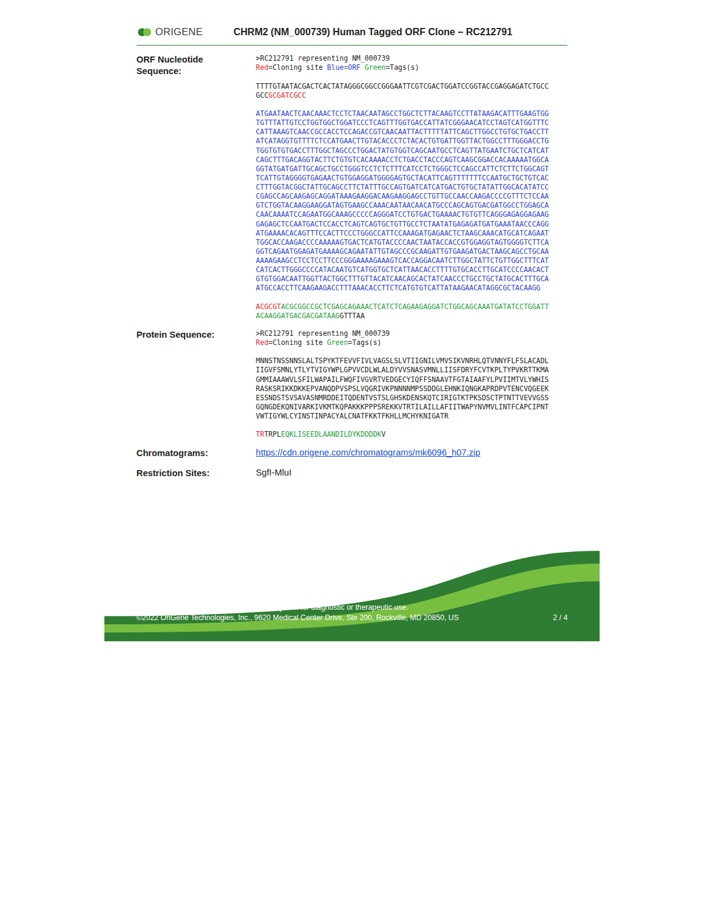ORI GENE
CHRM2 (NM_000739) Human Tagged ORF Clone – RC212791
ORF Nucleotide
Sequence:
>RC212791 representing NM_000739
Red=Cloning site Blue=ORF Green=Tags(s)

TTTTGTAATACGACTCACTATAGGGCGGCCGGGAATTCGTCGACTGGATCCGGTACCGAGGAGATCTGCC
GCCGCGATCGCC

ATGAATAACTCAACAAACTCCTCTAACAATAGCCTGGCTCTTACAAGTCCTTATAAGACATTTGAAGTGG
TGTTTATTGTCCTGGTGGCTGGATCCCTCAGTTTGGTGACCATTATCGGGAACATCCTAGTCATGGTTTC
CATTAAAGTCAACCGCCACCTCCAGACCGTCAACAATTACTTTTTATTCAGCTTGGCCTGTGCTGACCTT
ATCATAGGTGTTTTCTCCATGAACTTGTACACCCTCTACACTGTGATTGGTTACTGGCCTTTGGGACCTG
TGGTGTGTGACCTTTGGCTAGCCCTGGACTATGTGGTCAGCAATGCCTCAGTTATGAATCTGCTCATCAT
CAGCTTTGACAGGTACTTCTGTGTCACAAAACCTCTGACCTACCCAGTCAAGCGGACCACAAAAATGGCA
GGTATGATGATTGCAGCTGCCTGGGTCCTCTCTTTCATCCTCTGGGCTCCAGCCATTCTCTTCTGGCAGT
TCATTGTAGGGGTGAGAACTGTGGAGGATGGGGAGTGCTACATTCAGTTTTTTTCCAATGCTGCTGTCAC
CTTTGGTACGGCTATTGCAGCCTTCTATTTGCCAGTGATCATCATGACTGTGCTATATTGGCACATATCC
CGAGCCAGCAAGAGCAGGATAAAGAAGGACAAGAAGGAGCCTGTTGCCAACCAAGACCCCGTTTCTCCAA
GTCTGGTACAAGGAAGGATAGTGAAGCCAAACAATAACAACATGCCCAGCAGTGACGATGGCCTGGAGCA
CAACAAAATCCAGAATGGCAAAGCCCCCAGGGATCCTGTGACTGAAAACTGTGTTCAGGGAGAGGAGAAG
GAGAGCTCCAATGACTCCACCTCAGTCAGTGCTGTTGCCTCTAATATGAGAGATGATGAAATAACCCAGG
ATGAAAACACAGTTTCCACTTCCCTGGGCCATTCCAAAGATGAGAACTCTAAGCAAACATGCATCAGAAT
TGGCACCAAGACCCCAAAAAGTGACTCATGTACCCCAACTAATACCACCGTGGAGGTAGTGGGGTCTTCA
GGTCAGAATGGAGATGAAAAGCAGAATATTGTAGCCCGCAAGATTGTGAAGATGACTAAGCAGCCTGCAA
AAAAGAAGCCTCCTCCTTCCCGGGAAAAGAAAGTCACCAGGACAATCTTGGCTATTCTGTTGGCTTTCAT
CATCACTTGGGCCCCATACAATGTCATGGTGCTCATTAACACCTTTTGTGCACCTTGCATCCCCAACACT
GTGTGGACAATTGGTTACTGGCTTTGTTACATCAACAGCACTATCAACCCTGCCTGCTATGCACTTTGCA
ATGCCACCTTCAAGAAGACCTTTAAACACCTTCTCATGTGTCATTATAAGAACATAGGCGCTACAAGG

ACGCGT ACGCGGCCGCTCGAGCAGAAACTCATCTCAGAAGAGGATCTGGCAGCAAATGATATCCTGGATT
ACAAGGATGACGACGATAAGGTTTAA
Protein Sequence:
>RC212791 representing NM_000739
Red=Cloning site Green=Tags(s)

MNNSTNSSNNSLALTSPYKTFEVVFIVLVAGSLSLVTIIGNILVMVSIKVNRHLQTVNNYFLFSLACADL
IIGVFSMNLYTLYTVIGYWPLGPVVCDLWLALDYVVSNASVMNLLIISFDRYFCVTKPLTYPVKRTTKMA
GMMIAAAWVLSFILWAPAILFWQFIVGVRTVEDGECYIQFFSNAAVTFGTAIAAFYLPVIIMTVLYWHIS
RASKSRIKKDKKEPVANQDPVSPSLVQGRIVKPNNNNMPSSDDGLEHNKIQNGKAPRDPVTENCVQGEEK
ESSNDSTSVSAVASNMRDDEITQDENTVSTSLGHSKDENSKQTCIRIGTKTPKSDSCTPTNTTVEVVGSS
GQNGDEKQNIVARKIVKMTKQPAKKKPPPSREKKVTRTILAILLAFIITWAPYNVMVLINTFCAPCIPNT
VWTIGYWLCYINSTINPACYALCNATFKKTFKHLLMCHYKNIGATR

TRTRPLEQKLISEEDLAANDILDYKDDDDKV
Chromatograms:
https://cdn.origene.com/chromatograms/mk6096_h07.zip
Restriction Sites:
SgfI-MluI
This product is to be used for laboratory only. Not for diagnostic or therapeutic use.
©2022 OriGene Technologies, Inc., 9620 Medical Center Drive, Ste 200, Rockville, MD 20850, US 2 / 4